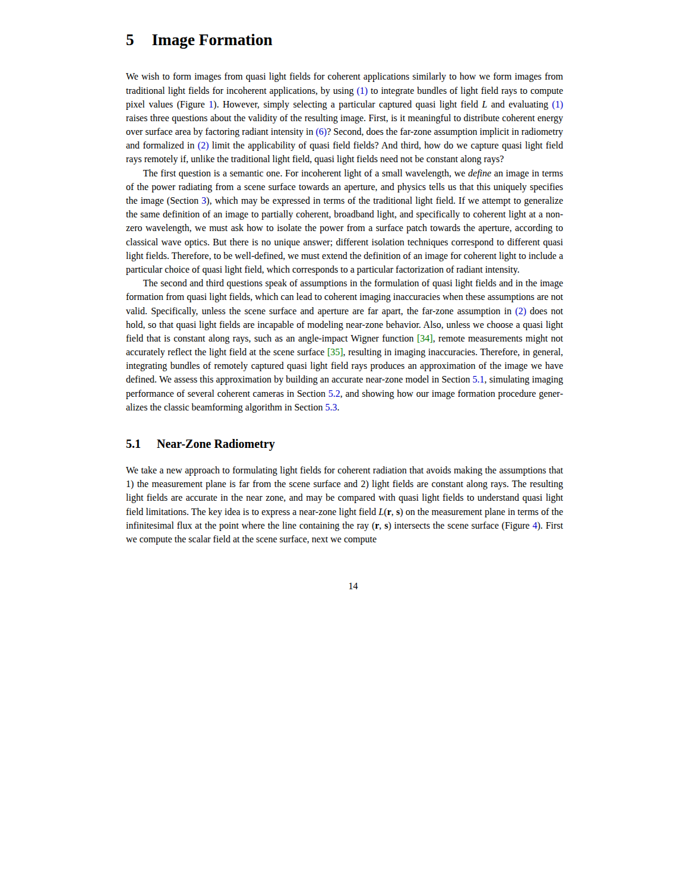5 Image Formation
We wish to form images from quasi light fields for coherent applications similarly to how we form images from traditional light fields for incoherent applications, by using (1) to integrate bundles of light field rays to compute pixel values (Figure 1). However, simply selecting a particular captured quasi light field L and evaluating (1) raises three questions about the validity of the resulting image. First, is it meaningful to distribute coherent energy over surface area by factoring radiant intensity in (6)? Second, does the far-zone assumption implicit in radiometry and formalized in (2) limit the applicability of quasi field fields? And third, how do we capture quasi light field rays remotely if, unlike the traditional light field, quasi light fields need not be constant along rays?
The first question is a semantic one. For incoherent light of a small wavelength, we define an image in terms of the power radiating from a scene surface towards an aperture, and physics tells us that this uniquely specifies the image (Section 3), which may be expressed in terms of the traditional light field. If we attempt to generalize the same definition of an image to partially coherent, broadband light, and specifically to coherent light at a non-zero wavelength, we must ask how to isolate the power from a surface patch towards the aperture, according to classical wave optics. But there is no unique answer; different isolation techniques correspond to different quasi light fields. Therefore, to be well-defined, we must extend the definition of an image for coherent light to include a particular choice of quasi light field, which corresponds to a particular factorization of radiant intensity.
The second and third questions speak of assumptions in the formulation of quasi light fields and in the image formation from quasi light fields, which can lead to coherent imaging inaccuracies when these assumptions are not valid. Specifically, unless the scene surface and aperture are far apart, the far-zone assumption in (2) does not hold, so that quasi light fields are incapable of modeling near-zone behavior. Also, unless we choose a quasi light field that is constant along rays, such as an angle-impact Wigner function [34], remote measurements might not accurately reflect the light field at the scene surface [35], resulting in imaging inaccuracies. Therefore, in general, integrating bundles of remotely captured quasi light field rays produces an approximation of the image we have defined. We assess this approximation by building an accurate near-zone model in Section 5.1, simulating imaging performance of several coherent cameras in Section 5.2, and showing how our image formation procedure generalizes the classic beamforming algorithm in Section 5.3.
5.1 Near-Zone Radiometry
We take a new approach to formulating light fields for coherent radiation that avoids making the assumptions that 1) the measurement plane is far from the scene surface and 2) light fields are constant along rays. The resulting light fields are accurate in the near zone, and may be compared with quasi light fields to understand quasi light field limitations. The key idea is to express a near-zone light field L(r, s) on the measurement plane in terms of the infinitesimal flux at the point where the line containing the ray (r, s) intersects the scene surface (Figure 4). First we compute the scalar field at the scene surface, next we compute
14